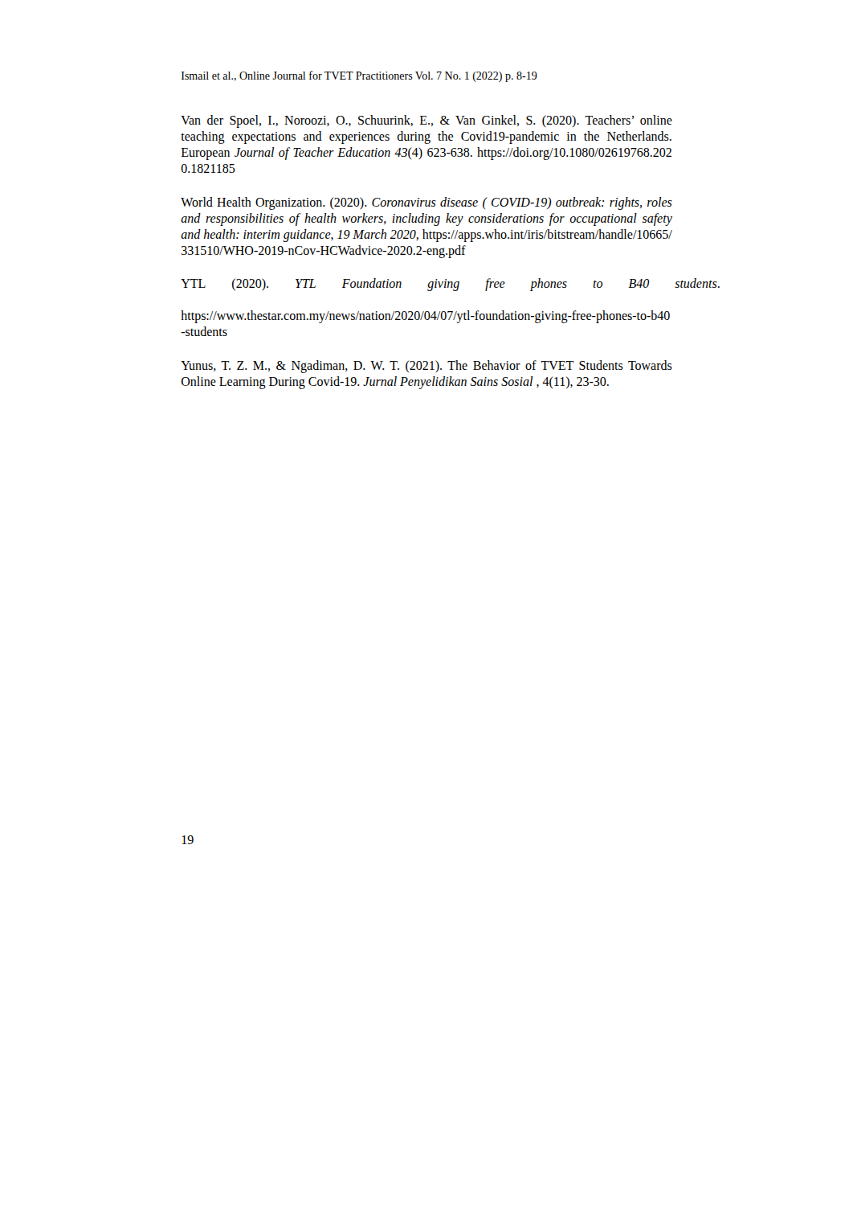Ismail et al., Online Journal for TVET Practitioners Vol. 7 No. 1 (2022) p. 8-19
Van der Spoel, I., Noroozi, O., Schuurink, E., & Van Ginkel, S. (2020). Teachers’ online teaching expectations and experiences during the Covid19-pandemic in the Netherlands. European Journal of Teacher Education 43(4) 623-638. https://doi.org/10.1080/02619768.2020.1821185
World Health Organization. (2020). Coronavirus disease ( COVID-19) outbreak: rights, roles and responsibilities of health workers, including key considerations for occupational safety and health: interim guidance, 19 March 2020, https://apps.who.int/iris/bitstream/handle/10665/331510/WHO-2019-nCov-HCWadvice-2020.2-eng.pdf
YTL (2020). YTL Foundation giving free phones to B40 students. https://www.thestar.com.my/news/nation/2020/04/07/ytl-foundation-giving-free-phones-to-b40-students
Yunus, T. Z. M., & Ngadiman, D. W. T. (2021). The Behavior of TVET Students Towards Online Learning During Covid-19. Jurnal Penyelidikan Sains Sosial , 4(11), 23-30.
19